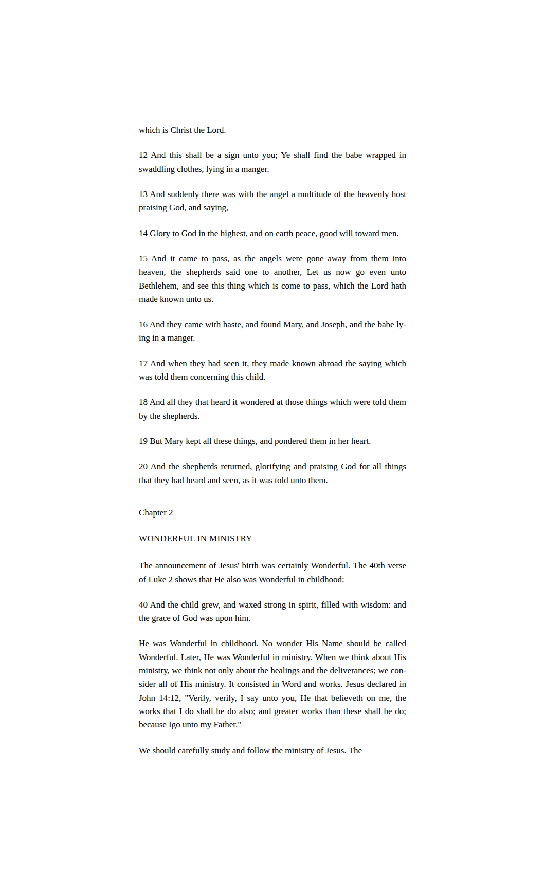which is Christ the Lord.
12 And this shall be a sign unto you; Ye shall find the babe wrapped in swaddling clothes, lying in a manger.
13 And suddenly there was with the angel a multitude of the heavenly host praising God, and saying,
14 Glory to God in the highest, and on earth peace, good will toward men.
15 And it came to pass, as the angels were gone away from them into heaven, the shepherds said one to another, Let us now go even unto Bethlehem, and see this thing which is come to pass, which the Lord hath made known unto us.
16 And they came with haste, and found Mary, and Joseph, and the babe lying in a manger.
17 And when they had seen it, they made known abroad the saying which was told them concerning this child.
18 And all they that heard it wondered at those things which were told them by the shepherds.
19 But Mary kept all these things, and pondered them in her heart.
20 And the shepherds returned, glorifying and praising God for all things that they had heard and seen, as it was told unto them.
Chapter 2
WONDERFUL IN MINISTRY
The announcement of Jesus' birth was certainly Wonderful. The 40th verse of Luke 2 shows that He also was Wonderful in childhood:
40 And the child grew, and waxed strong in spirit, filled with wisdom: and the grace of God was upon him.
He was Wonderful in childhood. No wonder His Name should be called Wonderful. Later, He was Wonderful in ministry. When we think about His ministry, we think not only about the healings and the deliverances; we consider all of His ministry. It consisted in Word and works. Jesus declared in John 14:12, "Verily, verily, I say unto you, He that believeth on me, the works that I do shall he do also; and greater works than these shall he do; because Igo unto my Father."
We should carefully study and follow the ministry of Jesus. The